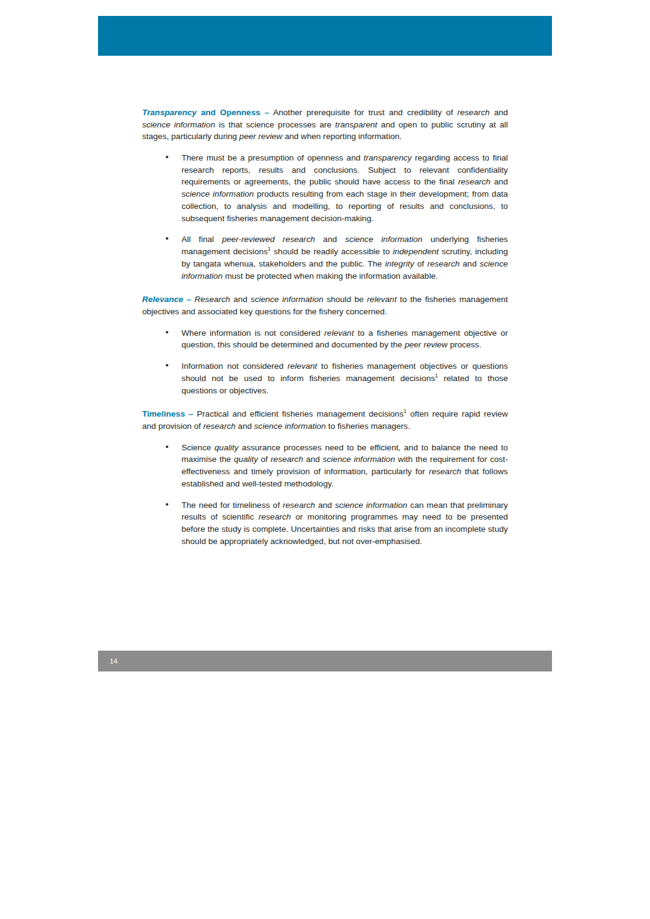Transparency and Openness – Another prerequisite for trust and credibility of research and science information is that science processes are transparent and open to public scrutiny at all stages, particularly during peer review and when reporting information.
There must be a presumption of openness and transparency regarding access to final research reports, results and conclusions. Subject to relevant confidentiality requirements or agreements, the public should have access to the final research and science information products resulting from each stage in their development; from data collection, to analysis and modelling, to reporting of results and conclusions, to subsequent fisheries management decision-making.
All final peer-reviewed research and science information underlying fisheries management decisions1 should be readily accessible to independent scrutiny, including by tangata whenua, stakeholders and the public. The integrity of research and science information must be protected when making the information available.
Relevance – Research and science information should be relevant to the fisheries management objectives and associated key questions for the fishery concerned.
Where information is not considered relevant to a fisheries management objective or question, this should be determined and documented by the peer review process.
Information not considered relevant to fisheries management objectives or questions should not be used to inform fisheries management decisions1 related to those questions or objectives.
Timeliness – Practical and efficient fisheries management decisions1 often require rapid review and provision of research and science information to fisheries managers.
Science quality assurance processes need to be efficient, and to balance the need to maximise the quality of research and science information with the requirement for cost-effectiveness and timely provision of information, particularly for research that follows established and well-tested methodology.
The need for timeliness of research and science information can mean that preliminary results of scientific research or monitoring programmes may need to be presented before the study is complete. Uncertainties and risks that arise from an incomplete study should be appropriately acknowledged, but not over-emphasised.
14